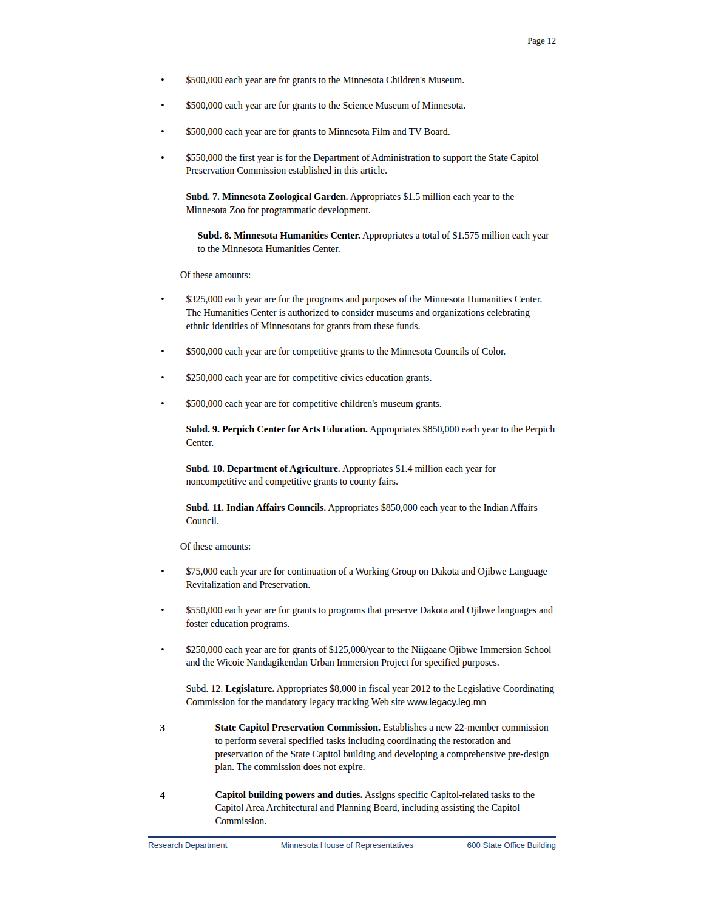Page 12
$500,000 each year are for grants to the Minnesota Children's Museum.
$500,000 each year are for grants to the Science Museum of Minnesota.
$500,000 each year are for grants to Minnesota Film and TV Board.
$550,000 the first year is for the Department of Administration to support the State Capitol Preservation Commission established in this article.
Subd. 7. Minnesota Zoological Garden. Appropriates $1.5 million each year to the Minnesota Zoo for programmatic development.
Subd. 8. Minnesota Humanities Center. Appropriates a total of $1.575 million each year to the Minnesota Humanities Center.
Of these amounts:
$325,000 each year are for the programs and purposes of the Minnesota Humanities Center. The Humanities Center is authorized to consider museums and organizations celebrating ethnic identities of Minnesotans for grants from these funds.
$500,000 each year are for competitive grants to the Minnesota Councils of Color.
$250,000 each year are for competitive civics education grants.
$500,000 each year are for competitive children's museum grants.
Subd. 9. Perpich Center for Arts Education. Appropriates $850,000 each year to the Perpich Center.
Subd. 10. Department of Agriculture. Appropriates $1.4 million each year for noncompetitive and competitive grants to county fairs.
Subd. 11. Indian Affairs Councils. Appropriates $850,000 each year to the Indian Affairs Council.
Of these amounts:
$75,000 each year are for continuation of a Working Group on Dakota and Ojibwe Language Revitalization and Preservation.
$550,000 each year are for grants to programs that preserve Dakota and Ojibwe languages and foster education programs.
$250,000 each year are for grants of $125,000/year to the Niigaane Ojibwe Immersion School and the Wicoie Nandagikendan Urban Immersion Project for specified purposes.
Subd. 12. Legislature. Appropriates $8,000 in fiscal year 2012 to the Legislative Coordinating Commission for the mandatory legacy tracking Web site www.legacy.leg.mn
3 State Capitol Preservation Commission. Establishes a new 22-member commission to perform several specified tasks including coordinating the restoration and preservation of the State Capitol building and developing a comprehensive pre-design plan. The commission does not expire.
4 Capitol building powers and duties. Assigns specific Capitol-related tasks to the Capitol Area Architectural and Planning Board, including assisting the Capitol Commission.
Research Department
Minnesota House of Representatives
600 State Office Building